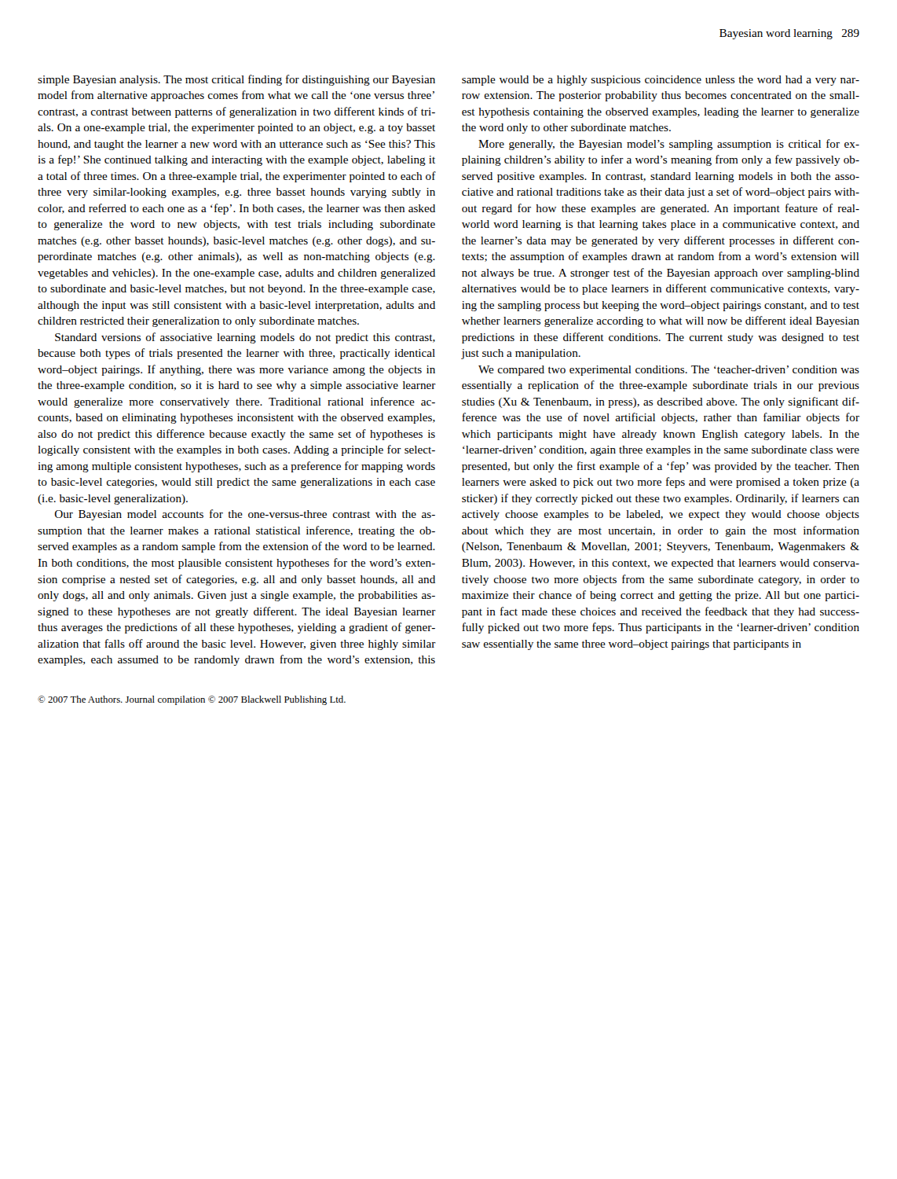Bayesian word learning 289
simple Bayesian analysis. The most critical finding for distinguishing our Bayesian model from alternative approaches comes from what we call the ‘one versus three’ contrast, a contrast between patterns of generalization in two different kinds of trials. On a one-example trial, the experimenter pointed to an object, e.g. a toy basset hound, and taught the learner a new word with an utterance such as ‘See this? This is a fep!’ She continued talking and interacting with the example object, labeling it a total of three times. On a three-example trial, the experimenter pointed to each of three very similar-looking examples, e.g. three basset hounds varying subtly in color, and referred to each one as a ‘fep’. In both cases, the learner was then asked to generalize the word to new objects, with test trials including subordinate matches (e.g. other basset hounds), basic-level matches (e.g. other dogs), and superordinate matches (e.g. other animals), as well as non-matching objects (e.g. vegetables and vehicles). In the one-example case, adults and children generalized to subordinate and basic-level matches, but not beyond. In the three-example case, although the input was still consistent with a basic-level interpretation, adults and children restricted their generalization to only subordinate matches.
Standard versions of associative learning models do not predict this contrast, because both types of trials presented the learner with three, practically identical word–object pairings. If anything, there was more variance among the objects in the three-example condition, so it is hard to see why a simple associative learner would generalize more conservatively there. Traditional rational inference accounts, based on eliminating hypotheses inconsistent with the observed examples, also do not predict this difference because exactly the same set of hypotheses is logically consistent with the examples in both cases. Adding a principle for selecting among multiple consistent hypotheses, such as a preference for mapping words to basic-level categories, would still predict the same generalizations in each case (i.e. basic-level generalization).
Our Bayesian model accounts for the one-versus-three contrast with the assumption that the learner makes a rational statistical inference, treating the observed examples as a random sample from the extension of the word to be learned. In both conditions, the most plausible consistent hypotheses for the word’s extension comprise a nested set of categories, e.g. all and only basset hounds, all and only dogs, all and only animals. Given just a single example, the probabilities assigned to these hypotheses are not greatly different. The ideal Bayesian learner thus averages the predictions of all these hypotheses, yielding a gradient of generalization that falls off around the basic level. However, given three highly similar examples, each assumed to be randomly drawn from the word’s extension, this sample would be a highly suspicious coincidence unless the word had a very narrow extension. The posterior probability thus becomes concentrated on the smallest hypothesis containing the observed examples, leading the learner to generalize the word only to other subordinate matches.
More generally, the Bayesian model’s sampling assumption is critical for explaining children’s ability to infer a word’s meaning from only a few passively observed positive examples. In contrast, standard learning models in both the associative and rational traditions take as their data just a set of word–object pairs without regard for how these examples are generated. An important feature of real-world word learning is that learning takes place in a communicative context, and the learner’s data may be generated by very different processes in different contexts; the assumption of examples drawn at random from a word’s extension will not always be true. A stronger test of the Bayesian approach over sampling-blind alternatives would be to place learners in different communicative contexts, varying the sampling process but keeping the word–object pairings constant, and to test whether learners generalize according to what will now be different ideal Bayesian predictions in these different conditions. The current study was designed to test just such a manipulation.
We compared two experimental conditions. The ‘teacher-driven’ condition was essentially a replication of the three-example subordinate trials in our previous studies (Xu & Tenenbaum, in press), as described above. The only significant difference was the use of novel artificial objects, rather than familiar objects for which participants might have already known English category labels. In the ‘learner-driven’ condition, again three examples in the same subordinate class were presented, but only the first example of a ‘fep’ was provided by the teacher. Then learners were asked to pick out two more feps and were promised a token prize (a sticker) if they correctly picked out these two examples. Ordinarily, if learners can actively choose examples to be labeled, we expect they would choose objects about which they are most uncertain, in order to gain the most information (Nelson, Tenenbaum & Movellan, 2001; Steyvers, Tenenbaum, Wagenmakers & Blum, 2003). However, in this context, we expected that learners would conservatively choose two more objects from the same subordinate category, in order to maximize their chance of being correct and getting the prize. All but one participant in fact made these choices and received the feedback that they had successfully picked out two more feps. Thus participants in the ‘learner-driven’ condition saw essentially the same three word–object pairings that participants in
© 2007 The Authors. Journal compilation © 2007 Blackwell Publishing Ltd.